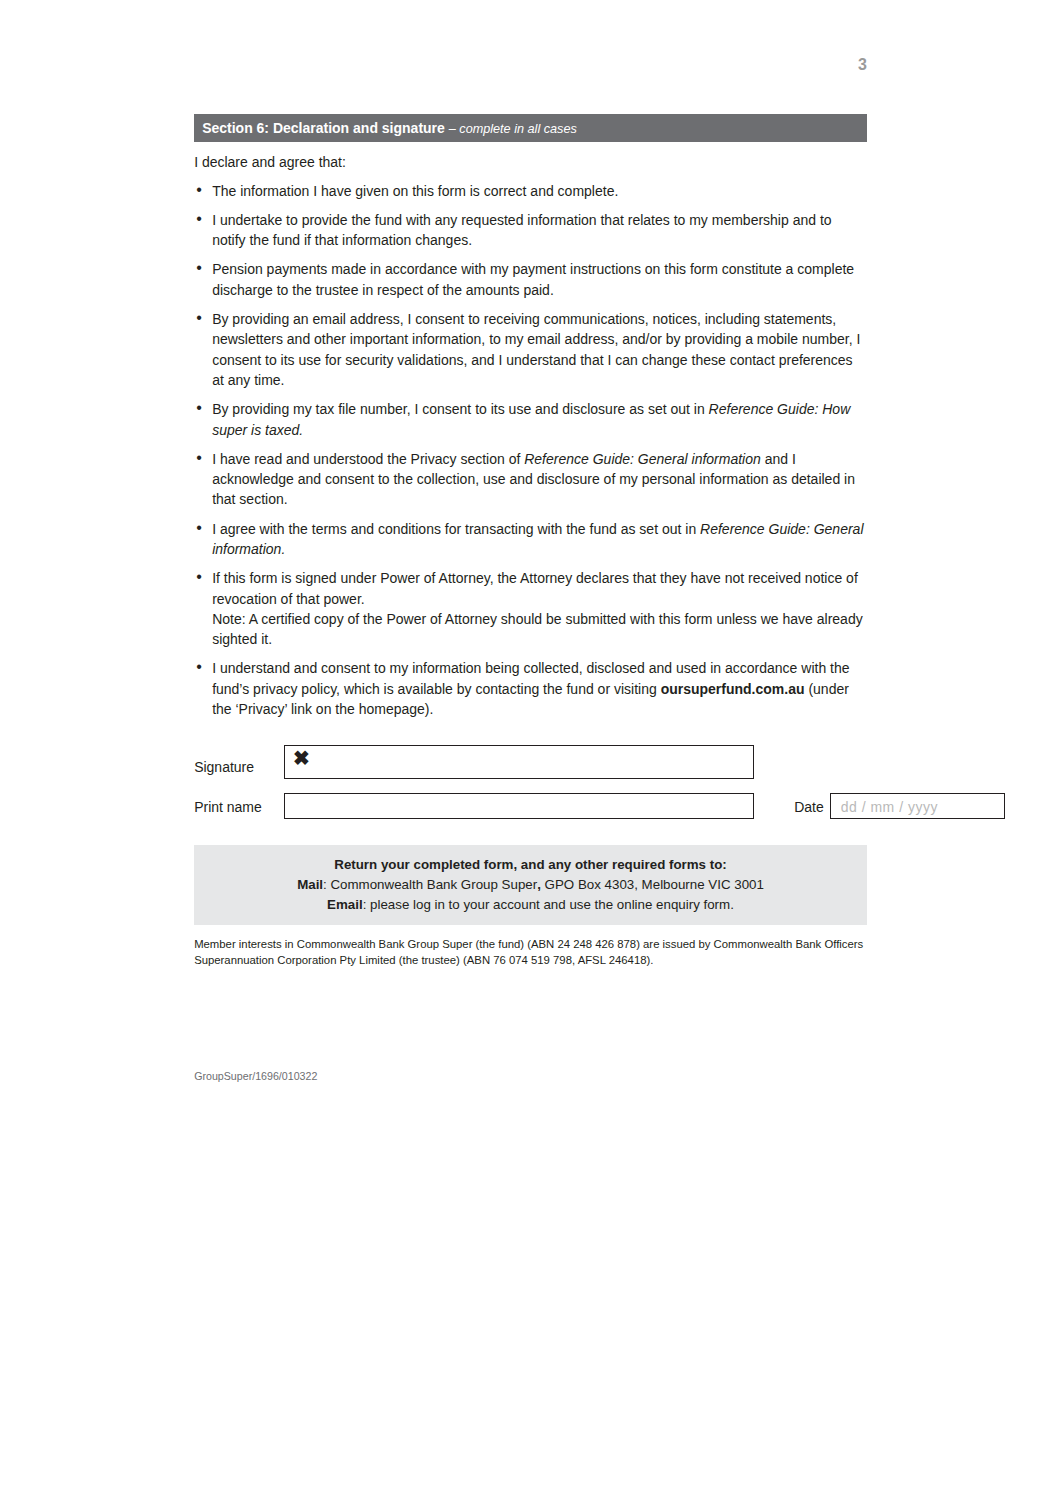3
Section 6: Declaration and signature – complete in all cases
I declare and agree that:
The information I have given on this form is correct and complete.
I undertake to provide the fund with any requested information that relates to my membership and to notify the fund if that information changes.
Pension payments made in accordance with my payment instructions on this form constitute a complete discharge to the trustee in respect of the amounts paid.
By providing an email address, I consent to receiving communications, notices, including statements, newsletters and other important information, to my email address, and/or by providing a mobile number, I consent to its use for security validations, and I understand that I can change these contact preferences at any time.
By providing my tax file number, I consent to its use and disclosure as set out in Reference Guide: How super is taxed.
I have read and understood the Privacy section of Reference Guide: General information and I acknowledge and consent to the collection, use and disclosure of my personal information as detailed in that section.
I agree with the terms and conditions for transacting with the fund as set out in Reference Guide: General information.
If this form is signed under Power of Attorney, the Attorney declares that they have not received notice of revocation of that power. Note: A certified copy of the Power of Attorney should be submitted with this form unless we have already sighted it.
I understand and consent to my information being collected, disclosed and used in accordance with the fund’s privacy policy, which is available by contacting the fund or visiting oursuperfund.com.au (under the ‘Privacy’ link on the homepage).
Signature
✖
Print name
Date
dd / mm / yyyy
Return your completed form, and any other required forms to:
Mail: Commonwealth Bank Group Super, GPO Box 4303, Melbourne VIC 3001
Email: please log in to your account and use the online enquiry form.
Member interests in Commonwealth Bank Group Super (the fund) (ABN 24 248 426 878) are issued by Commonwealth Bank Officers Superannuation Corporation Pty Limited (the trustee) (ABN 76 074 519 798, AFSL 246418).
GroupSuper/1696/010322